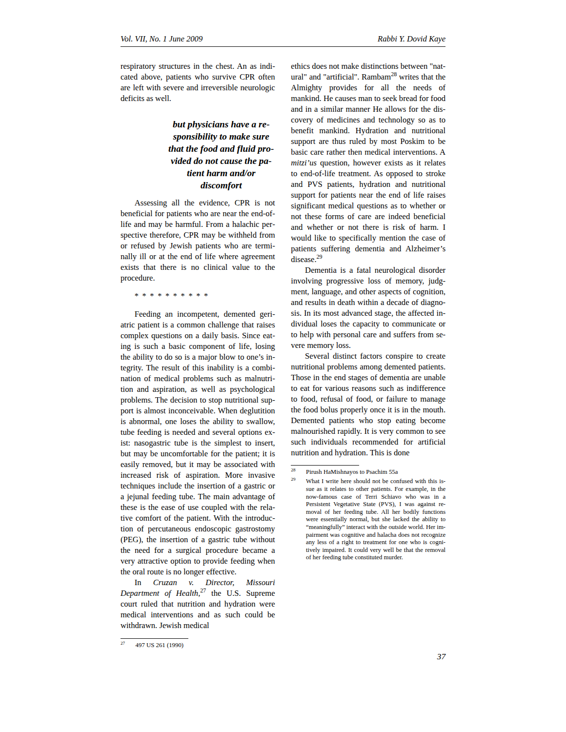Vol. VII, No. 1 June 2009 Rabbi Y. Dovid Kaye
respiratory structures in the chest. An as indicated above, patients who survive CPR often are left with severe and irreversible neurologic deficits as well.
but physicians have a responsibility to make sure that the food and fluid provided do not cause the patient harm and/or discomfort
Assessing all the evidence, CPR is not beneficial for patients who are near the end-of-life and may be harmful. From a halachic perspective therefore, CPR may be withheld from or refused by Jewish patients who are terminally ill or at the end of life where agreement exists that there is no clinical value to the procedure.
* * * * * * * * * *
Feeding an incompetent, demented geriatric patient is a common challenge that raises complex questions on a daily basis. Since eating is such a basic component of life, losing the ability to do so is a major blow to one’s integrity. The result of this inability is a combination of medical problems such as malnutrition and aspiration, as well as psychological problems. The decision to stop nutritional support is almost inconceivable. When deglutition is abnormal, one loses the ability to swallow, tube feeding is needed and several options exist: nasogastric tube is the simplest to insert, but may be uncomfortable for the patient; it is easily removed, but it may be associated with increased risk of aspiration. More invasive techniques include the insertion of a gastric or a jejunal feeding tube. The main advantage of these is the ease of use coupled with the relative comfort of the patient. With the introduction of percutaneous endoscopic gastrostomy (PEG), the insertion of a gastric tube without the need for a surgical procedure became a very attractive option to provide feeding when the oral route is no longer effective.
In Cruzan v. Director, Missouri Department of Health,27 the U.S. Supreme court ruled that nutrition and hydration were medical interventions and as such could be withdrawn. Jewish medical
27497 US 261 (1990)
ethics does not make distinctions between "natural" and "artificial". Rambam28 writes that the Almighty provides for all the needs of mankind. He causes man to seek bread for food and in a similar manner He allows for the discovery of medicines and technology so as to benefit mankind. Hydration and nutritional support are thus ruled by most Poskim to be basic care rather then medical interventions. A mitzi’us question, however exists as it relates to end-of-life treatment. As opposed to stroke and PVS patients, hydration and nutritional support for patients near the end of life raises significant medical questions as to whether or not these forms of care are indeed beneficial and whether or not there is risk of harm. I would like to specifically mention the case of patients suffering dementia and Alzheimer’s disease.29
Dementia is a fatal neurological disorder involving progressive loss of memory, judgment, language, and other aspects of cognition, and results in death within a decade of diagnosis. In its most advanced stage, the affected individual loses the capacity to communicate or to help with personal care and suffers from severe memory loss.
Several distinct factors conspire to create nutritional problems among demented patients. Those in the end stages of dementia are unable to eat for various reasons such as indifference to food, refusal of food, or failure to manage the food bolus properly once it is in the mouth. Demented patients who stop eating become malnourished rapidly. It is very common to see such individuals recommended for artificial nutrition and hydration. This is done
28 Pirush HaMishnayos to Psachim 55a
29 What I write here should not be confused with this issue as it relates to other patients. For example, in the now-famous case of Terri Schiavo who was in a Persistent Vegetative State (PVS), I was against removal of her feeding tube. All her bodily functions were essentially normal, but she lacked the ability to “meaningfully” interact with the outside world. Her impairment was cognitive and halacha does not recognize any less of a right to treatment for one who is cognitively impaired. It could very well be that the removal of her feeding tube constituted murder.
37